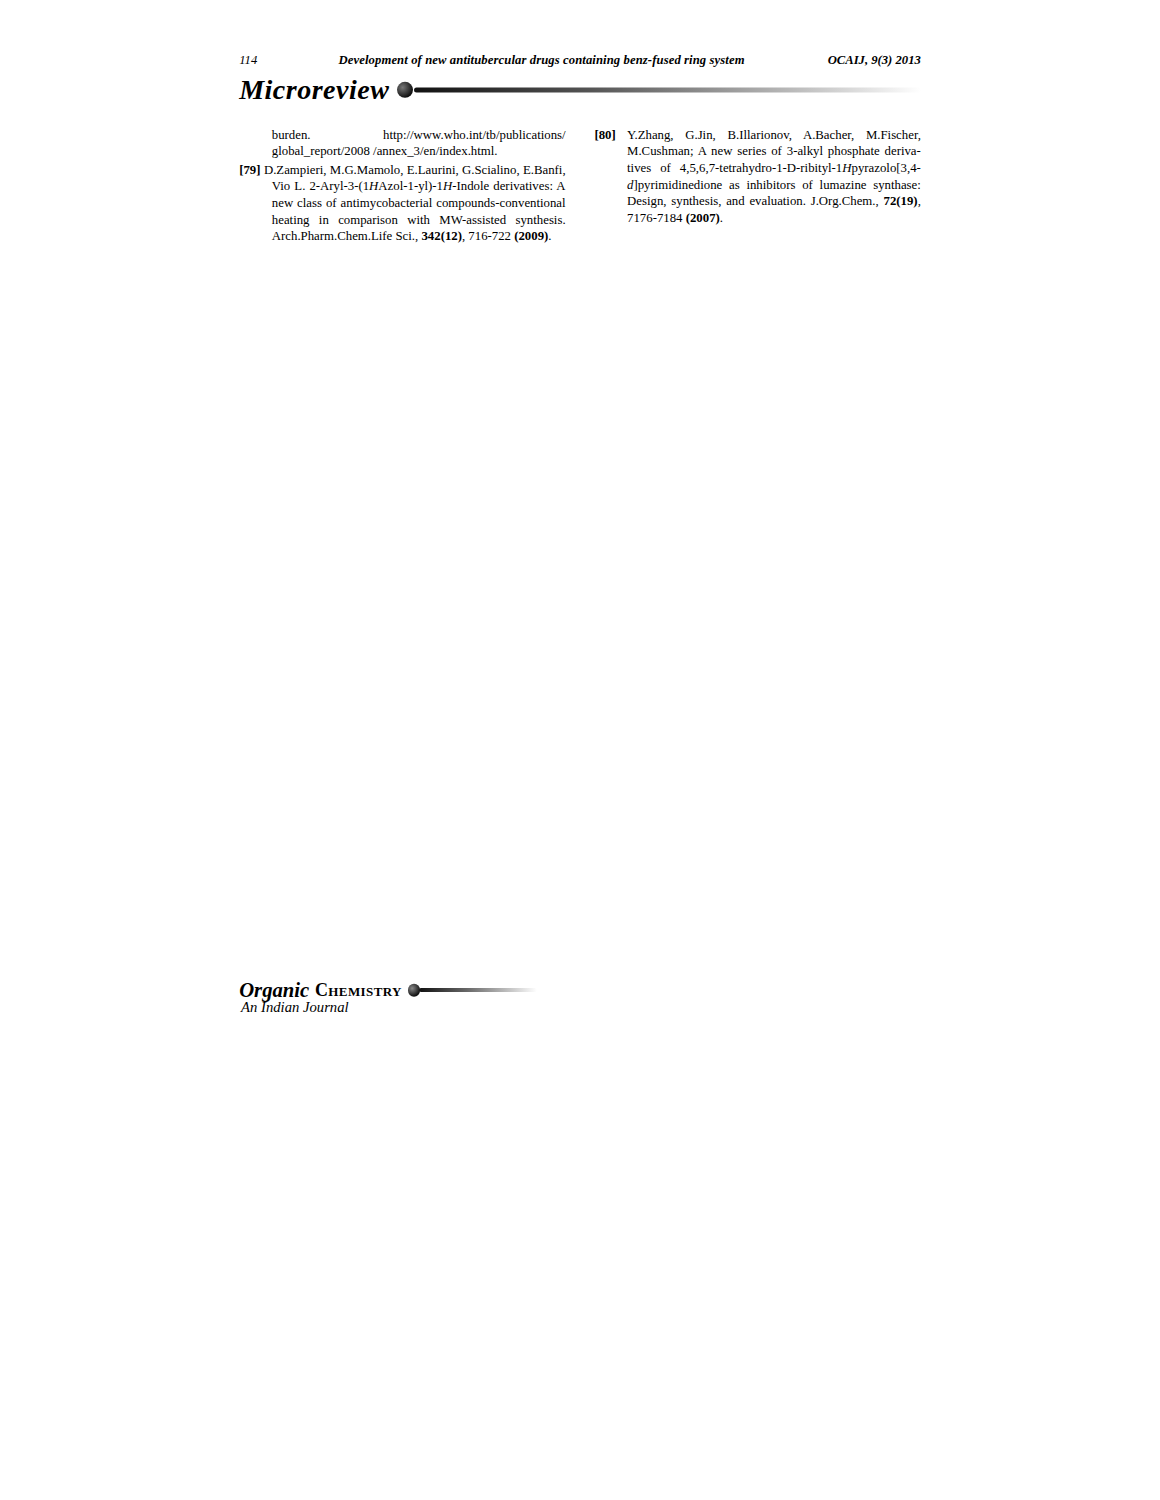114
Development of new antitubercular drugs containing benz-fused ring system
OCAIJ, 9(3) 2013
Microreview
burden. http://www.who.int/tb/publications/ global_report/2008 /annex_3/en/index.html.
[79] D.Zampieri, M.G.Mamolo, E.Laurini, G.Scialino, E.Banfi, Vio L. 2-Aryl-3-(1HAzol-1-yl)-1H-Indole derivatives: A new class of antimycobacterial compounds-conventional heating in comparison with MW-assisted synthesis. Arch.Pharm.Chem.Life Sci., 342(12), 716-722 (2009).
[80] Y.Zhang, G.Jin, B.Illarionov, A.Bacher, M.Fischer, M.Cushman; A new series of 3-alkyl phosphate derivatives of 4,5,6,7-tetrahydro-1-D-ribityl-1Hpyrazolo[3,4-d]pyrimidinedione as inhibitors of lumazine synthase: Design, synthesis, and evaluation. J.Org.Chem., 72(19), 7176-7184 (2007).
Organic Chemistry
An Indian Journal